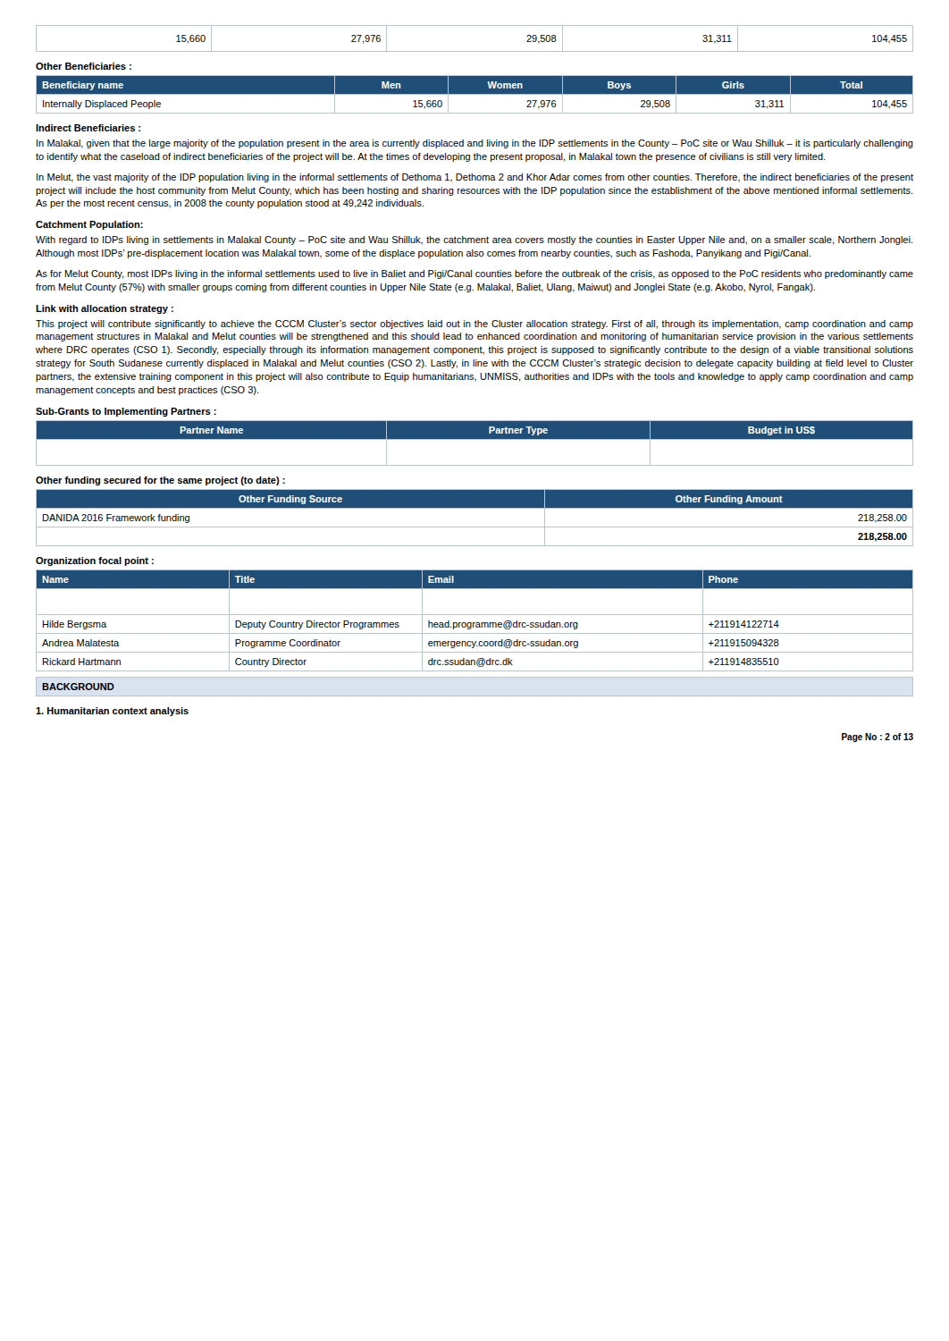| 15,660 | 27,976 | 29,508 | 31,311 | 104,455 |
Other Beneficiaries :
| Beneficiary name | Men | Women | Boys | Girls | Total |
| --- | --- | --- | --- | --- | --- |
| Internally Displaced People | 15,660 | 27,976 | 29,508 | 31,311 | 104,455 |
Indirect Beneficiaries :
In Malakal, given that the large majority of the population present in the area is currently displaced and living in the IDP settlements in the County – PoC site or Wau Shilluk – it is particularly challenging to identify what the caseload of indirect beneficiaries of the project will be. At the times of developing the present proposal, in Malakal town the presence of civilians is still very limited.
In Melut, the vast majority of the IDP population living in the informal settlements of Dethoma 1, Dethoma 2 and Khor Adar comes from other counties. Therefore, the indirect beneficiaries of the present project will include the host community from Melut County, which has been hosting and sharing resources with the IDP population since the establishment of the above mentioned informal settlements. As per the most recent census, in 2008 the county population stood at 49,242 individuals.
Catchment Population:
With regard to IDPs living in settlements in Malakal County – PoC site and Wau Shilluk, the catchment area covers mostly the counties in Easter Upper Nile and, on a smaller scale, Northern Jonglei. Although most IDPs’ pre-displacement location was Malakal town, some of the displace population also comes from nearby counties, such as Fashoda, Panyikang and Pigi/Canal.
As for Melut County, most IDPs living in the informal settlements used to live in Baliet and Pigi/Canal counties before the outbreak of the crisis, as opposed to the PoC residents who predominantly came from Melut County (57%) with smaller groups coming from different counties in Upper Nile State (e.g. Malakal, Baliet, Ulang, Maiwut) and Jonglei State (e.g. Akobo, Nyrol, Fangak).
Link with allocation strategy :
This project will contribute significantly to achieve the CCCM Cluster’s sector objectives laid out in the Cluster allocation strategy. First of all, through its implementation, camp coordination and camp management structures in Malakal and Melut counties will be strengthened and this should lead to enhanced coordination and monitoring of humanitarian service provision in the various settlements where DRC operates (CSO 1). Secondly, especially through its information management component, this project is supposed to significantly contribute to the design of a viable transitional solutions strategy for South Sudanese currently displaced in Malakal and Melut counties (CSO 2). Lastly, in line with the CCCM Cluster’s strategic decision to delegate capacity building at field level to Cluster partners, the extensive training component in this project will also contribute to Equip humanitarians, UNMISS, authorities and IDPs with the tools and knowledge to apply camp coordination and camp management concepts and best practices (CSO 3).
Sub-Grants to Implementing Partners :
| Partner Name | Partner Type | Budget in US$ |
| --- | --- | --- |
Other funding secured for the same project (to date) :
| Other Funding Source | Other Funding Amount |
| --- | --- |
| DANIDA 2016 Framework funding | 218,258.00 |
| | 218,258.00 |
Organization focal point :
| Name | Title | Email | Phone |
| --- | --- | --- | --- |
| Hilde Bergsma | Deputy Country Director Programmes | head.programme@drc-ssudan.org | +211914122714 |
| Andrea Malatesta | Programme Coordinator | emergency.coord@drc-ssudan.org | +211915094328 |
| Rickard Hartmann | Country Director | drc.ssudan@drc.dk | +211914835510 |
BACKGROUND
1. Humanitarian context analysis
Page No : 2 of 13